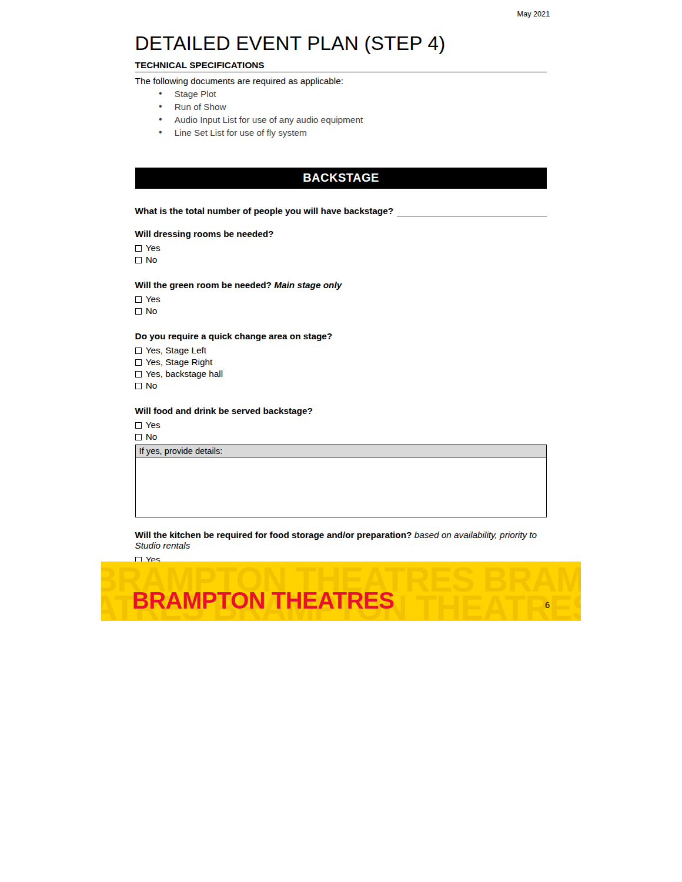May 2021
DETAILED EVENT PLAN (STEP 4)
TECHNICAL SPECIFICATIONS
The following documents are required as applicable:
Stage Plot
Run of Show
Audio Input List for use of any audio equipment
Line Set List for use of fly system
BACKSTAGE
What is the total number of people you will have backstage?
Will dressing rooms be needed?
Yes
No
Will the green room be needed? Main stage only
Yes
No
Do you require a quick change area on stage?
Yes, Stage Left
Yes, Stage Right
Yes, backstage hall
No
Will food and drink be served backstage?
Yes
No
If yes, provide details:
Will the kitchen be required for food storage and/or preparation? based on availability, priority to Studio rentals
Yes
No
BRAMPTON THEATRES BRAMPTON
EATRES BRAMPTON THEATRES BRA
BRAMPTON THEATRES
6